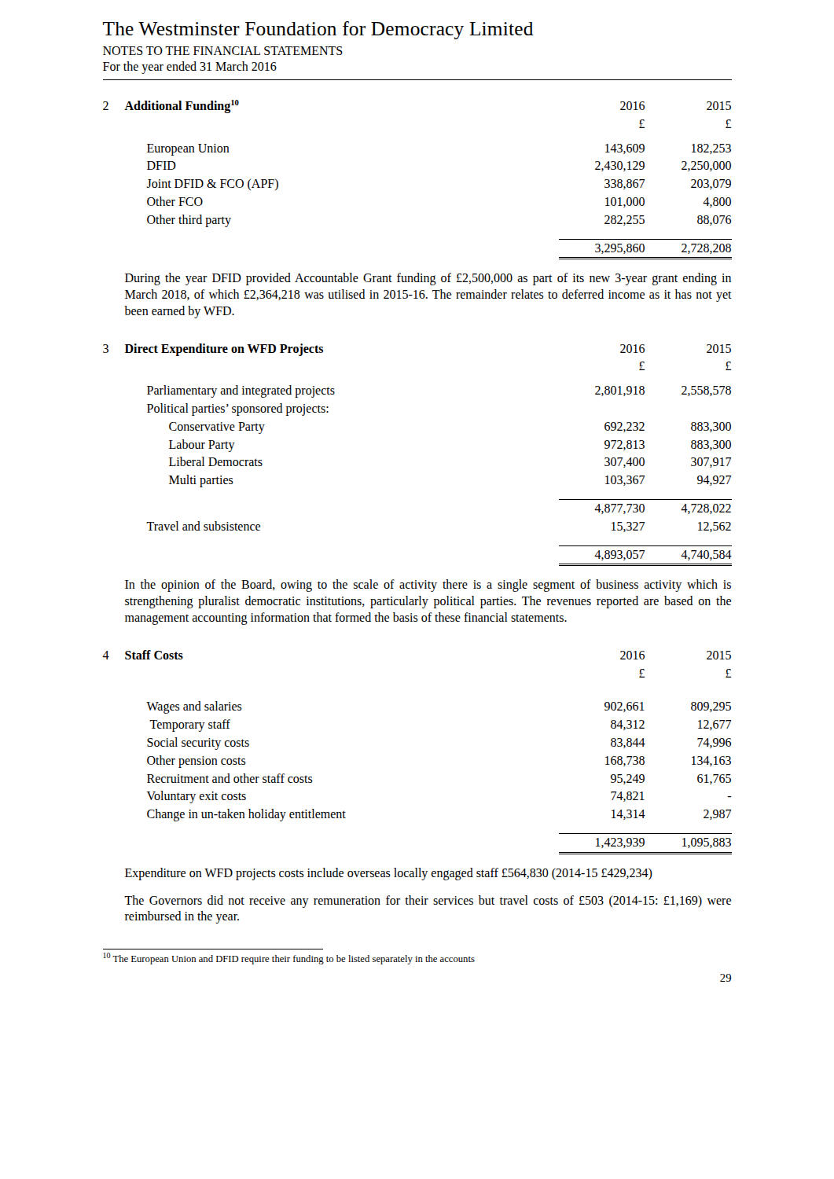The Westminster Foundation for Democracy Limited
NOTES TO THE FINANCIAL STATEMENTS
For the year ended 31 March 2016
| 2 | Additional Funding 10 | 2016 | 2015 |
| | | £ | £ |
| | European Union | 143,609 | 182,253 |
| | DFID | 2,430,129 | 2,250,000 |
| | Joint DFID & FCO (APF) | 338,867 | 203,079 |
| | Other FCO | 101,000 | 4,800 |
| | Other third party | 282,255 | 88,076 |
| | | 3,295,860 | 2,728,208 |
During the year DFID provided Accountable Grant funding of £2,500,000 as part of its new 3-year grant ending in March 2018, of which £2,364,218 was utilised in 2015-16. The remainder relates to deferred income as it has not yet been earned by WFD.
| 3 | Direct Expenditure on WFD Projects | 2016 | 2015 |
| | | £ | £ |
| | Parliamentary and integrated projects | 2,801,918 | 2,558,578 |
| | Political parties’ sponsored projects: | | |
| | Conservative Party | 692,232 | 883,300 |
| | Labour Party | 972,813 | 883,300 |
| | Liberal Democrats | 307,400 | 307,917 |
| | Multi parties | 103,367 | 94,927 |
| | | 4,877,730 | 4,728,022 |
| | Travel and subsistence | 15,327 | 12,562 |
| | | 4,893,057 | 4,740,584 |
In the opinion of the Board, owing to the scale of activity there is a single segment of business activity which is strengthening pluralist democratic institutions, particularly political parties. The revenues reported are based on the management accounting information that formed the basis of these financial statements.
| 4 | Staff Costs | 2016 | 2015 |
| | | £ | £ |
| | Wages and salaries | 902,661 | 809,295 |
| | Temporary staff | 84,312 | 12,677 |
| | Social security costs | 83,844 | 74,996 |
| | Other pension costs | 168,738 | 134,163 |
| | Recruitment and other staff costs | 95,249 | 61,765 |
| | Voluntary exit costs | 74,821 | - |
| | Change in un-taken holiday entitlement | 14,314 | 2,987 |
| | | 1,423,939 | 1,095,883 |
Expenditure on WFD projects costs include overseas locally engaged staff £564,830 (2014-15 £429,234)
The Governors did not receive any remuneration for their services but travel costs of £503 (2014-15: £1,169) were reimbursed in the year.
10 The European Union and DFID require their funding to be listed separately in the accounts
29